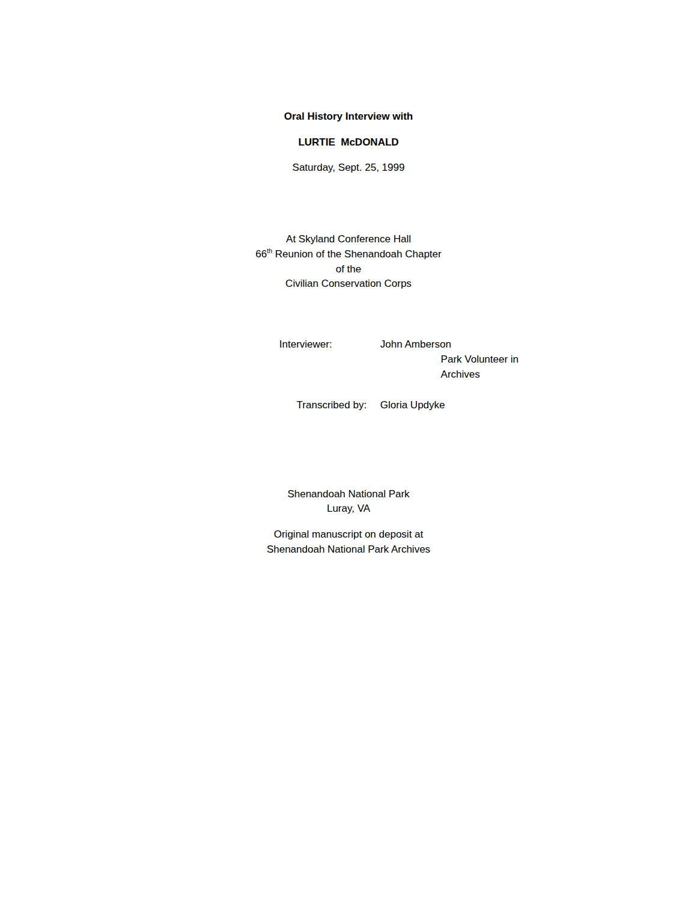Oral History Interview with
LURTIE McDONALD
Saturday, Sept. 25, 1999
At Skyland Conference Hall
66th Reunion of the Shenandoah Chapter
of the
Civilian Conservation Corps
Interviewer:
John Amberson Park Volunteer in Archives
Transcribed by:
Gloria Updyke
Shenandoah National Park
Luray, VA
Original manuscript on deposit at
Shenandoah National Park Archives